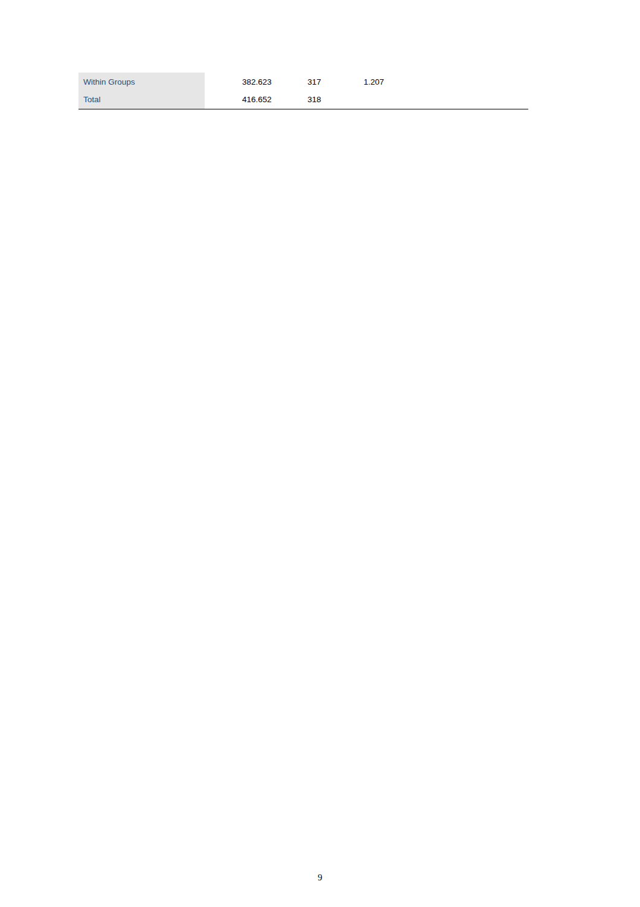| Within Groups | 382.623 | 317 | 1.207 | | |
| Total | 416.652 | 318 | | | |
9